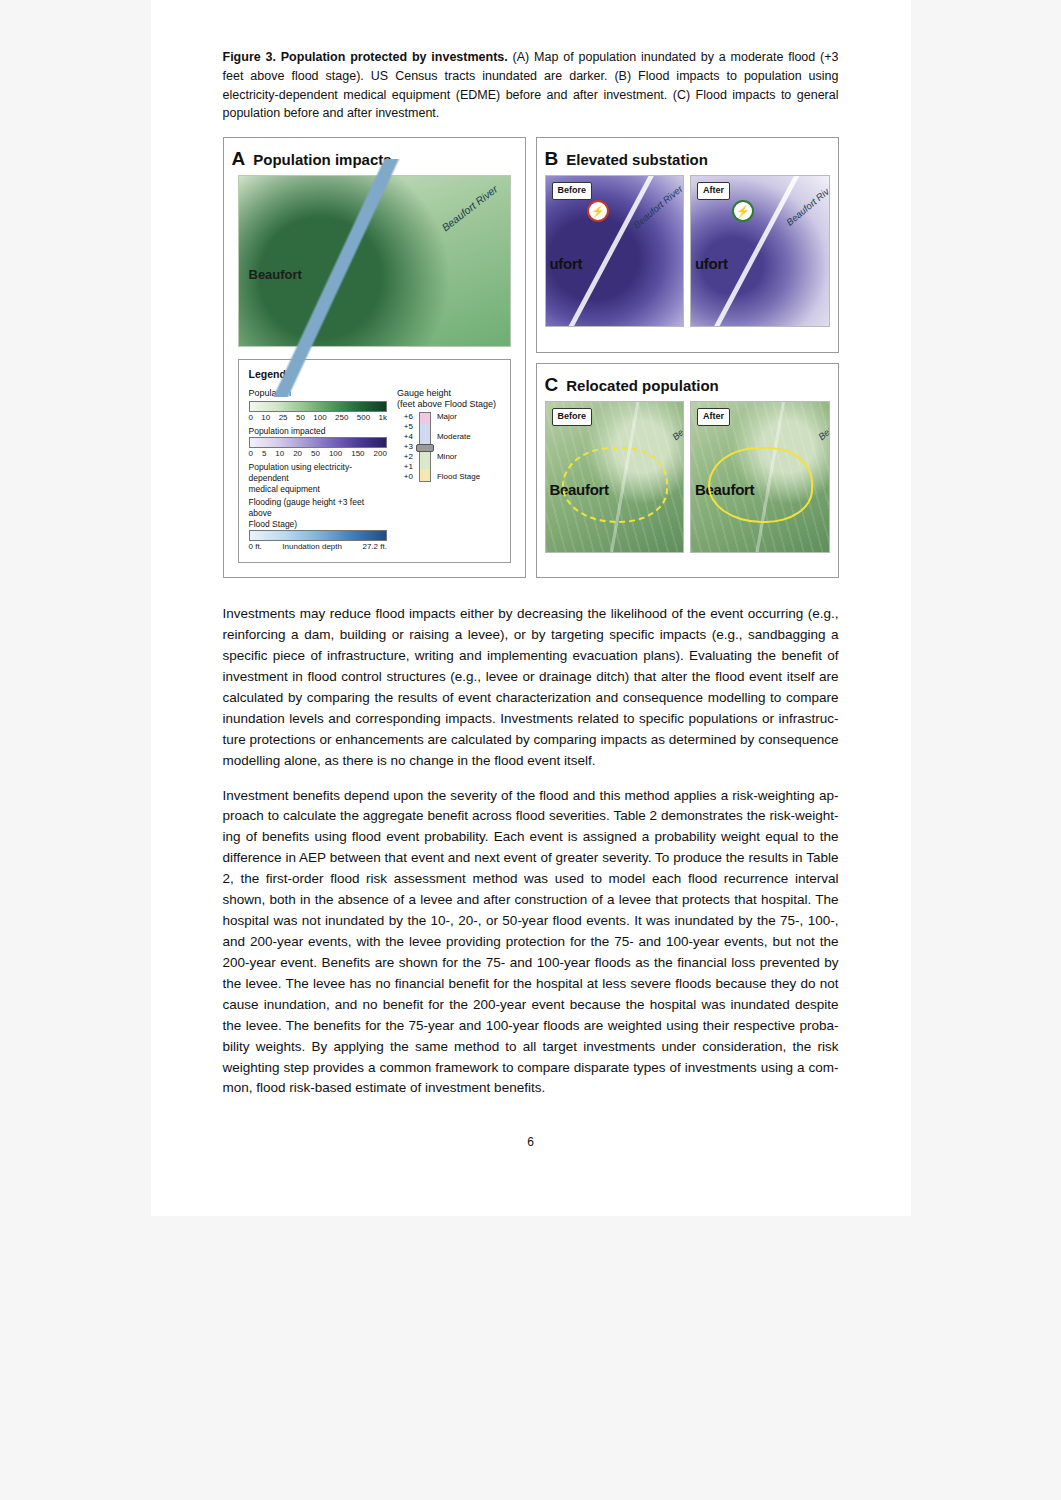Figure 3. Population protected by investments. (A) Map of population inundated by a moderate flood (+3 feet above flood stage). US Census tracts inundated are darker. (B) Flood impacts to population using electricity-dependent medical equipment (EDME) before and after investment. (C) Flood impacts to general population before and after investment.
APopulation impacts
Beaufort Beaufort River
Legend
Population
01025501002505001k
Population impacted
05102050100150200
Population using electricity-dependent
medical equipment
Flooding (gauge height +3 feet above
Flood Stage)
0 ft. Inundation depth 27.2 ft.
Gauge height
(feet above Flood Stage)
+6+5+4+3+2+1+0
Major Moderate Minor Flood Stage
BElevated substation
Before
⚡ ufort Beaufort River
After
⚡ ufort Beaufort Riv
CRelocated population
Before
Beaufort Bea
After
Beaufort Bea
Investments may reduce flood impacts either by decreasing the likelihood of the event occurring (e.g., reinforcing a dam, building or raising a levee), or by targeting specific impacts (e.g., sandbagging a specific piece of infrastructure, writing and implementing evacuation plans). Evaluating the benefit of investment in flood control structures (e.g., levee or drainage ditch) that alter the flood event itself are calculated by comparing the results of event characterization and consequence modelling to compare inundation levels and corresponding impacts. Investments related to specific populations or infrastructure protections or enhancements are calculated by comparing impacts as determined by consequence modelling alone, as there is no change in the flood event itself.
Investment benefits depend upon the severity of the flood and this method applies a risk-weighting approach to calculate the aggregate benefit across flood severities. Table 2 demonstrates the risk-weighting of benefits using flood event probability. Each event is assigned a probability weight equal to the difference in AEP between that event and next event of greater severity. To produce the results in Table 2, the first-order flood risk assessment method was used to model each flood recurrence interval shown, both in the absence of a levee and after construction of a levee that protects that hospital. The hospital was not inundated by the 10-, 20-, or 50-year flood events. It was inundated by the 75-, 100-, and 200-year events, with the levee providing protection for the 75- and 100-year events, but not the 200-year event. Benefits are shown for the 75- and 100-year floods as the financial loss prevented by the levee. The levee has no financial benefit for the hospital at less severe floods because they do not cause inundation, and no benefit for the 200-year event because the hospital was inundated despite the levee. The benefits for the 75-year and 100-year floods are weighted using their respective probability weights. By applying the same method to all target investments under consideration, the risk weighting step provides a common framework to compare disparate types of investments using a common, flood risk-based estimate of investment benefits.
6